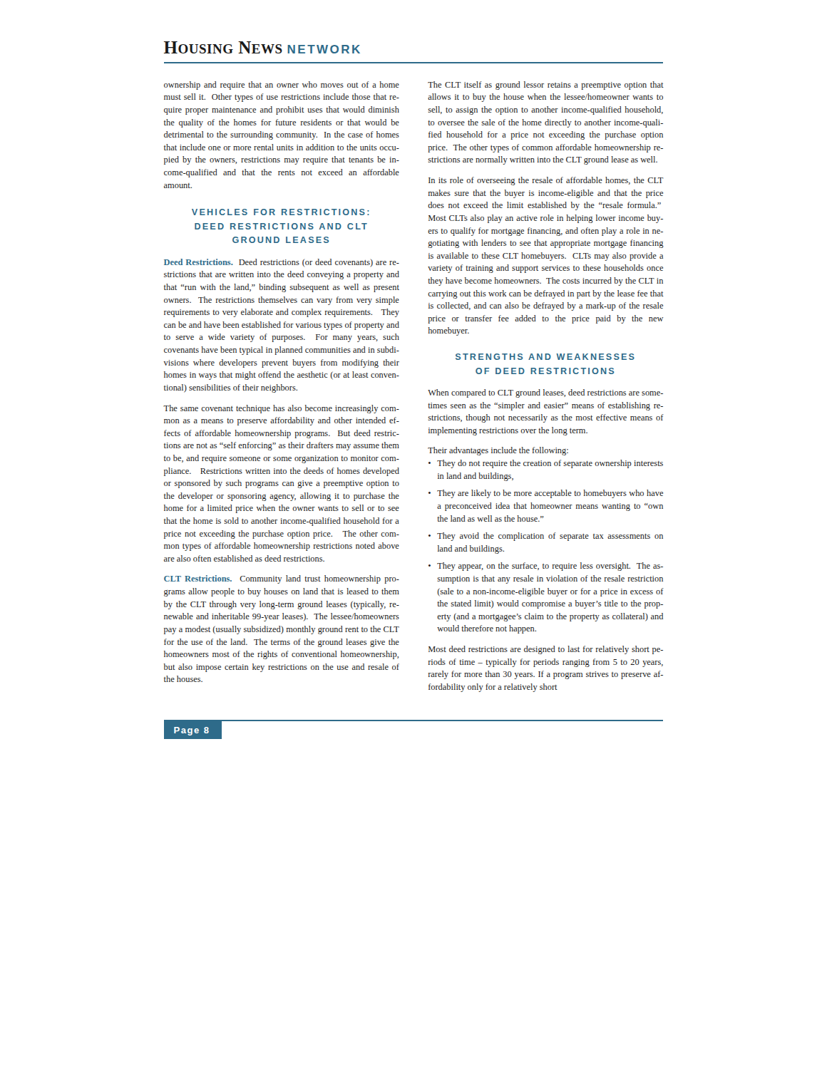HOUSING NEWS NETWORK
ownership and require that an owner who moves out of a home must sell it. Other types of use restrictions include those that require proper maintenance and prohibit uses that would diminish the quality of the homes for future residents or that would be detrimental to the surrounding community. In the case of homes that include one or more rental units in addition to the units occupied by the owners, restrictions may require that tenants be income-qualified and that the rents not exceed an affordable amount.
Vehicles for Restrictions:
Deed Restrictions and CLT
Ground Leases
Deed Restrictions. Deed restrictions (or deed covenants) are restrictions that are written into the deed conveying a property and that “run with the land,” binding subsequent as well as present owners. The restrictions themselves can vary from very simple requirements to very elaborate and complex requirements. They can be and have been established for various types of property and to serve a wide variety of purposes. For many years, such covenants have been typical in planned communities and in subdivisions where developers prevent buyers from modifying their homes in ways that might offend the aesthetic (or at least conventional) sensibilities of their neighbors.
The same covenant technique has also become increasingly common as a means to preserve affordability and other intended effects of affordable homeownership programs. But deed restrictions are not as “self enforcing” as their drafters may assume them to be, and require someone or some organization to monitor compliance. Restrictions written into the deeds of homes developed or sponsored by such programs can give a preemptive option to the developer or sponsoring agency, allowing it to purchase the home for a limited price when the owner wants to sell or to see that the home is sold to another income-qualified household for a price not exceeding the purchase option price. The other common types of affordable homeownership restrictions noted above are also often established as deed restrictions.
CLT Restrictions. Community land trust homeownership programs allow people to buy houses on land that is leased to them by the CLT through very long-term ground leases (typically, renewable and inheritable 99-year leases). The lessee/homeowners pay a modest (usually subsidized) monthly ground rent to the CLT for the use of the land. The terms of the ground leases give the homeowners most of the rights of conventional homeownership, but also impose certain key restrictions on the use and resale of the houses.
The CLT itself as ground lessor retains a preemptive option that allows it to buy the house when the lessee/homeowner wants to sell, to assign the option to another income-qualified household, to oversee the sale of the home directly to another income-qualified household for a price not exceeding the purchase option price. The other types of common affordable homeownership restrictions are normally written into the CLT ground lease as well.
In its role of overseeing the resale of affordable homes, the CLT makes sure that the buyer is income-eligible and that the price does not exceed the limit established by the “resale formula.” Most CLTs also play an active role in helping lower income buyers to qualify for mortgage financing, and often play a role in negotiating with lenders to see that appropriate mortgage financing is available to these CLT homebuyers. CLTs may also provide a variety of training and support services to these households once they have become homeowners. The costs incurred by the CLT in carrying out this work can be defrayed in part by the lease fee that is collected, and can also be defrayed by a mark-up of the resale price or transfer fee added to the price paid by the new homebuyer.
Strengths and Weaknesses
of Deed Restrictions
When compared to CLT ground leases, deed restrictions are sometimes seen as the “simpler and easier” means of establishing restrictions, though not necessarily as the most effective means of implementing restrictions over the long term.
Their advantages include the following:
They do not require the creation of separate ownership interests in land and buildings,
They are likely to be more acceptable to homebuyers who have a preconceived idea that homeowner means wanting to “own the land as well as the house.”
They avoid the complication of separate tax assessments on land and buildings.
They appear, on the surface, to require less oversight. The assumption is that any resale in violation of the resale restriction (sale to a non-income-eligible buyer or for a price in excess of the stated limit) would compromise a buyer’s title to the property (and a mortgagee’s claim to the property as collateral) and would therefore not happen.
Most deed restrictions are designed to last for relatively short periods of time – typically for periods ranging from 5 to 20 years, rarely for more than 30 years. If a program strives to preserve affordability only for a relatively short
Page 8